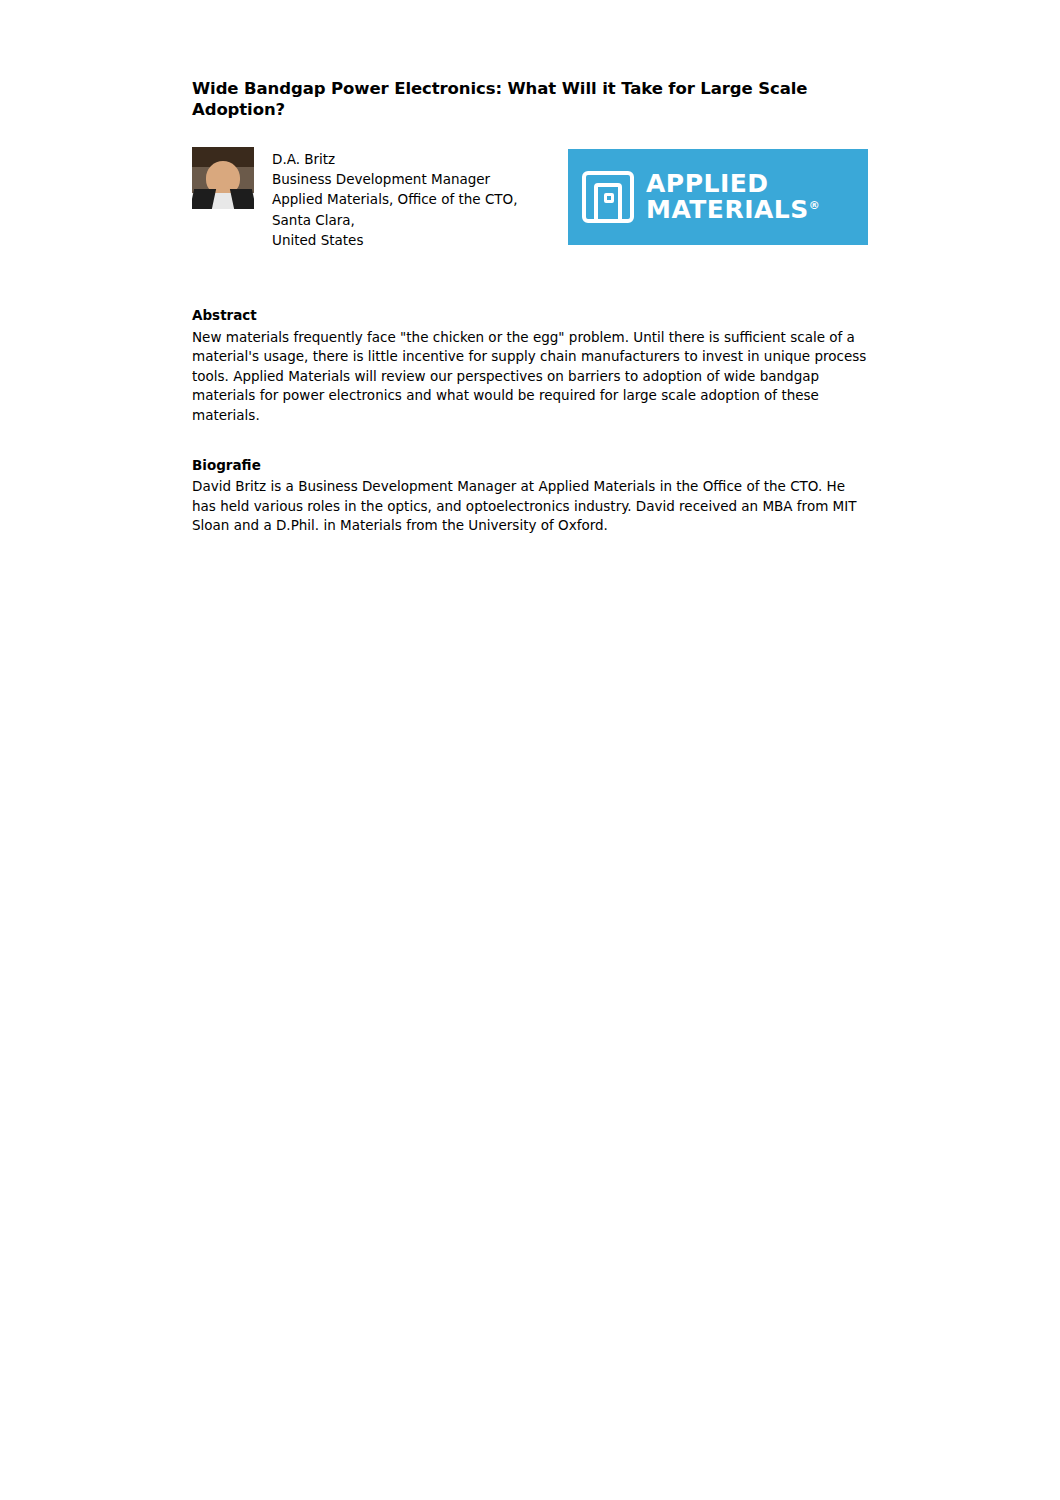Wide Bandgap Power Electronics: What Will it Take for Large Scale Adoption?
D.A. Britz
Business Development Manager
Applied Materials, Office of the CTO, Santa Clara,
United States
APPLIED
MATERIALS®
Abstract
New materials frequently face "the chicken or the egg" problem. Until there is sufficient scale of a material's usage, there is little incentive for supply chain manufacturers to invest in unique process tools. Applied Materials will review our perspectives on barriers to adoption of wide bandgap materials for power electronics and what would be required for large scale adoption of these materials.
Biografie
David Britz is a Business Development Manager at Applied Materials in the Office of the CTO. He has held various roles in the optics, and optoelectronics industry. David received an MBA from MIT Sloan and a D.Phil. in Materials from the University of Oxford.